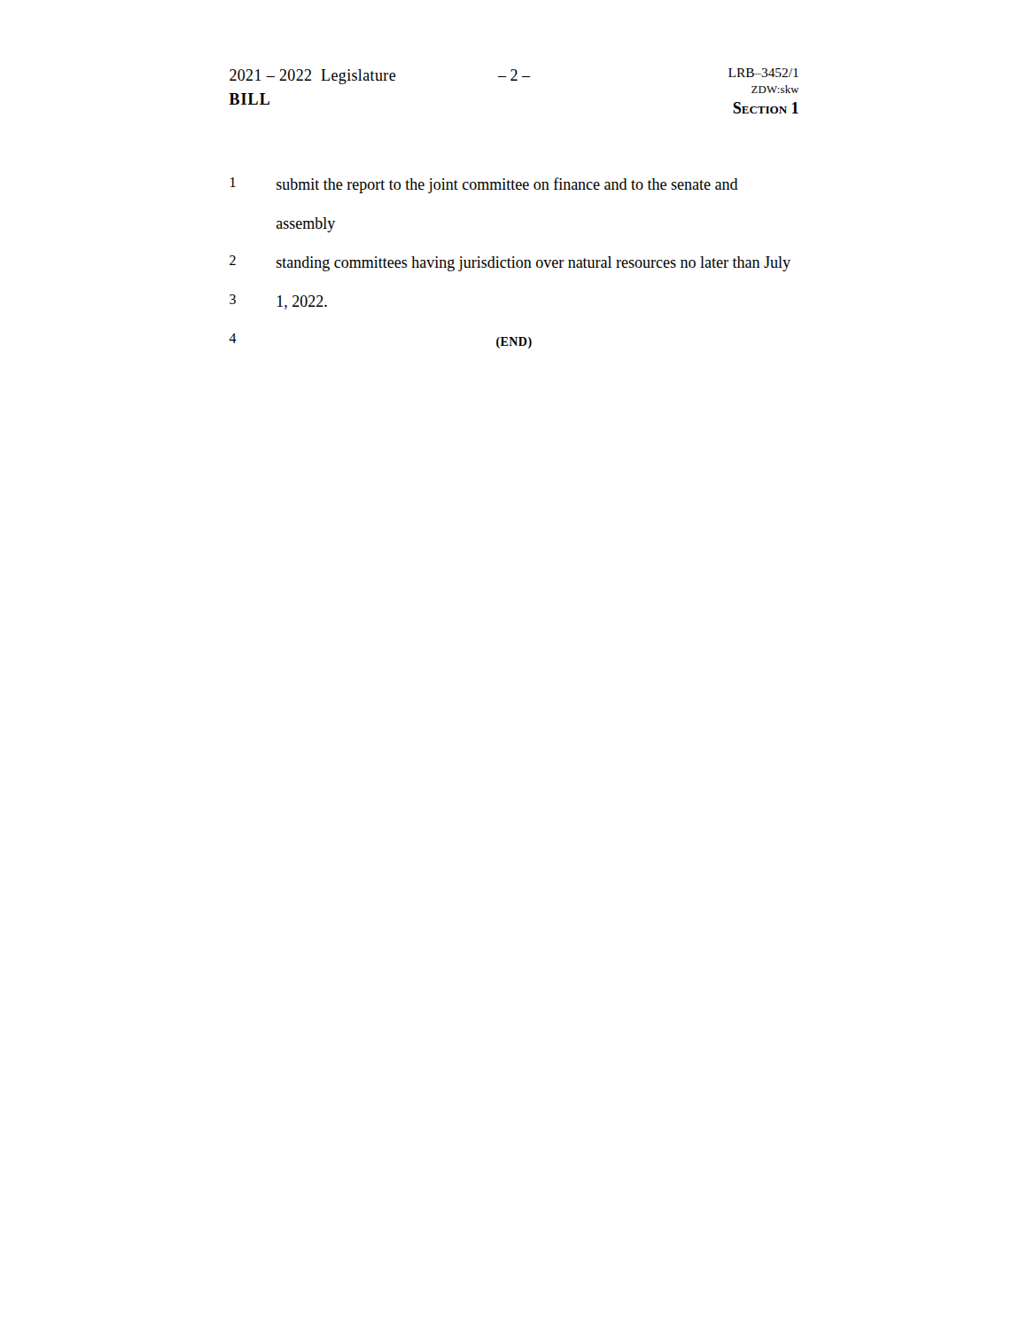2021 – 2022 Legislature
BILL
– 2 –
LRB–3452/1
ZDW:skw
Section 1
1 submit the report to the joint committee on finance and to the senate and assembly
2 standing committees having jurisdiction over natural resources no later than July
3 1, 2022.
4 (END)